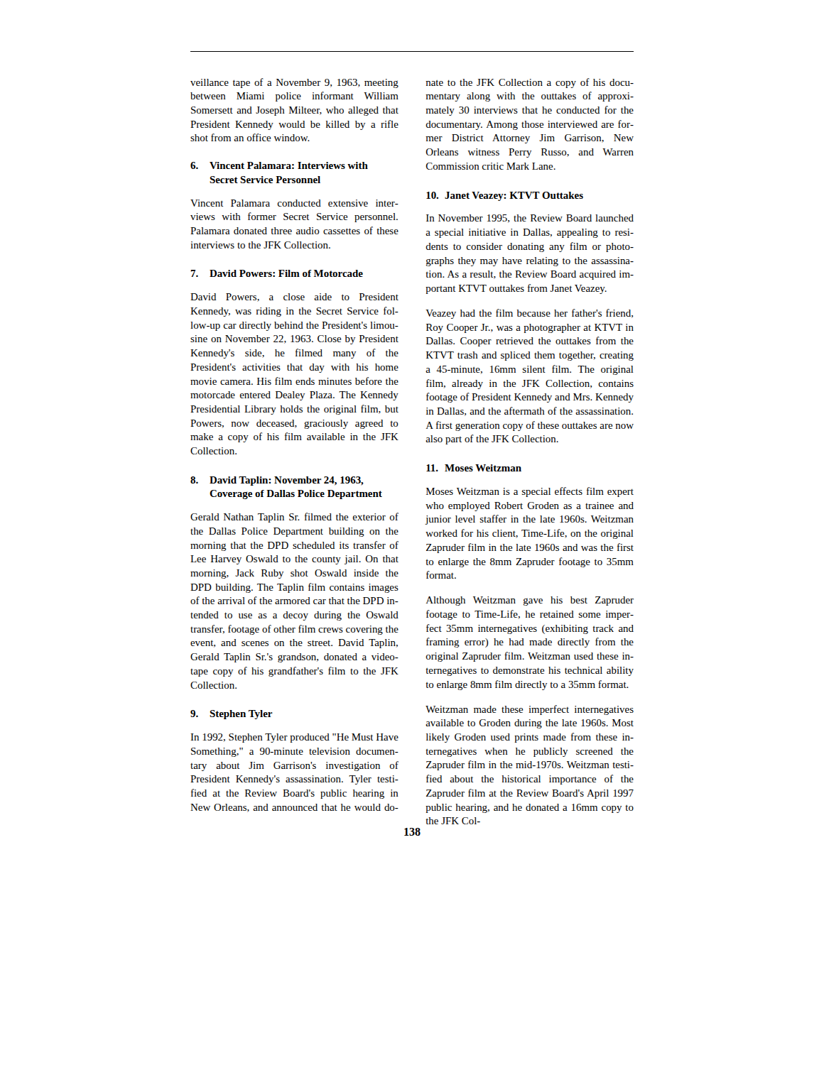veillance tape of a November 9, 1963, meeting between Miami police informant William Somersett and Joseph Milteer, who alleged that President Kennedy would be killed by a rifle shot from an office window.
6. Vincent Palamara: Interviews with Secret Service Personnel
Vincent Palamara conducted extensive interviews with former Secret Service personnel. Palamara donated three audio cassettes of these interviews to the JFK Collection.
7. David Powers: Film of Motorcade
David Powers, a close aide to President Kennedy, was riding in the Secret Service follow-up car directly behind the President's limousine on November 22, 1963. Close by President Kennedy's side, he filmed many of the President's activities that day with his home movie camera. His film ends minutes before the motorcade entered Dealey Plaza. The Kennedy Presidential Library holds the original film, but Powers, now deceased, graciously agreed to make a copy of his film available in the JFK Collection.
8. David Taplin: November 24, 1963, Coverage of Dallas Police Department
Gerald Nathan Taplin Sr. filmed the exterior of the Dallas Police Department building on the morning that the DPD scheduled its transfer of Lee Harvey Oswald to the county jail. On that morning, Jack Ruby shot Oswald inside the DPD building. The Taplin film contains images of the arrival of the armored car that the DPD intended to use as a decoy during the Oswald transfer, footage of other film crews covering the event, and scenes on the street. David Taplin, Gerald Taplin Sr.'s grandson, donated a videotape copy of his grandfather's film to the JFK Collection.
9. Stephen Tyler
In 1992, Stephen Tyler produced "He Must Have Something," a 90-minute television documentary about Jim Garrison's investigation of President Kennedy's assassination. Tyler testified at the Review Board's public hearing in New Orleans, and announced that he would donate to the JFK Collection a copy of his documentary along with the outtakes of approximately 30 interviews that he conducted for the documentary. Among those interviewed are former District Attorney Jim Garrison, New Orleans witness Perry Russo, and Warren Commission critic Mark Lane.
10. Janet Veazey: KTVT Outtakes
In November 1995, the Review Board launched a special initiative in Dallas, appealing to residents to consider donating any film or photographs they may have relating to the assassination. As a result, the Review Board acquired important KTVT outtakes from Janet Veazey.
Veazey had the film because her father's friend, Roy Cooper Jr., was a photographer at KTVT in Dallas. Cooper retrieved the outtakes from the KTVT trash and spliced them together, creating a 45-minute, 16mm silent film. The original film, already in the JFK Collection, contains footage of President Kennedy and Mrs. Kennedy in Dallas, and the aftermath of the assassination. A first generation copy of these outtakes are now also part of the JFK Collection.
11. Moses Weitzman
Moses Weitzman is a special effects film expert who employed Robert Groden as a trainee and junior level staffer in the late 1960s. Weitzman worked for his client, Time-Life, on the original Zapruder film in the late 1960s and was the first to enlarge the 8mm Zapruder footage to 35mm format.
Although Weitzman gave his best Zapruder footage to Time-Life, he retained some imperfect 35mm internegatives (exhibiting track and framing error) he had made directly from the original Zapruder film. Weitzman used these internegatives to demonstrate his technical ability to enlarge 8mm film directly to a 35mm format.
Weitzman made these imperfect internegatives available to Groden during the late 1960s. Most likely Groden used prints made from these internegatives when he publicly screened the Zapruder film in the mid-1970s. Weitzman testified about the historical importance of the Zapruder film at the Review Board's April 1997 public hearing, and he donated a 16mm copy to the JFK Col-
138